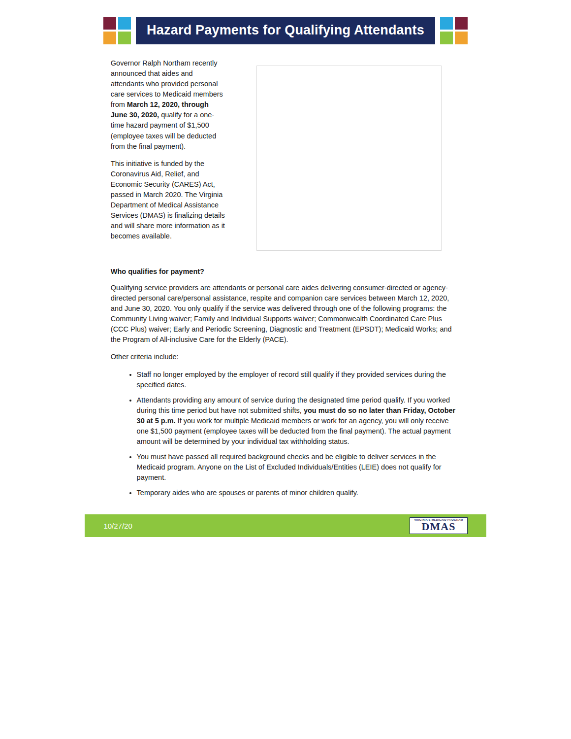Hazard Payments for Qualifying Attendants
Governor Ralph Northam recently announced that aides and attendants who provided personal care services to Medicaid members from March 12, 2020, through June 30, 2020, qualify for a one-time hazard payment of $1,500 (employee taxes will be deducted from the final payment).
This initiative is funded by the Coronavirus Aid, Relief, and Economic Security (CARES) Act, passed in March 2020. The Virginia Department of Medical Assistance Services (DMAS) is finalizing details and will share more information as it becomes available.
Who qualifies for payment?
Qualifying service providers are attendants or personal care aides delivering consumer-directed or agency-directed personal care/personal assistance, respite and companion care services between March 12, 2020, and June 30, 2020. You only qualify if the service was delivered through one of the following programs: the Community Living waiver; Family and Individual Supports waiver; Commonwealth Coordinated Care Plus (CCC Plus) waiver; Early and Periodic Screening, Diagnostic and Treatment (EPSDT); Medicaid Works; and the Program of All-inclusive Care for the Elderly (PACE).
Other criteria include:
Staff no longer employed by the employer of record still qualify if they provided services during the specified dates.
Attendants providing any amount of service during the designated time period qualify. If you worked during this time period but have not submitted shifts, you must do so no later than Friday, October 30 at 5 p.m. If you work for multiple Medicaid members or work for an agency, you will only receive one $1,500 payment (employee taxes will be deducted from the final payment). The actual payment amount will be determined by your individual tax withholding status.
You must have passed all required background checks and be eligible to deliver services in the Medicaid program. Anyone on the List of Excluded Individuals/Entities (LEIE) does not qualify for payment.
Temporary aides who are spouses or parents of minor children qualify.
10/27/20
VIRGINIA'S MEDICAID PROGRAM DMAS